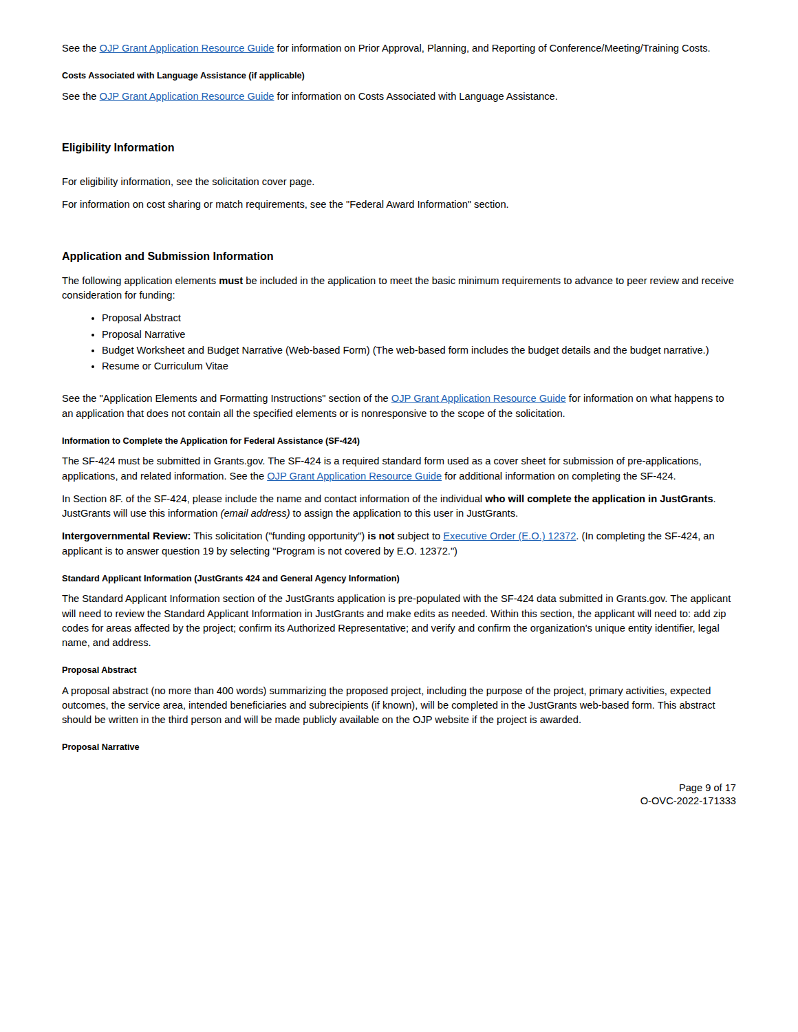See the OJP Grant Application Resource Guide for information on Prior Approval, Planning, and Reporting of Conference/Meeting/Training Costs.
Costs Associated with Language Assistance (if applicable)
See the OJP Grant Application Resource Guide for information on Costs Associated with Language Assistance.
Eligibility Information
For eligibility information, see the solicitation cover page.
For information on cost sharing or match requirements, see the "Federal Award Information" section.
Application and Submission Information
The following application elements must be included in the application to meet the basic minimum requirements to advance to peer review and receive consideration for funding:
Proposal Abstract
Proposal Narrative
Budget Worksheet and Budget Narrative (Web-based Form) (The web-based form includes the budget details and the budget narrative.)
Resume or Curriculum Vitae
See the "Application Elements and Formatting Instructions" section of the OJP Grant Application Resource Guide for information on what happens to an application that does not contain all the specified elements or is nonresponsive to the scope of the solicitation.
Information to Complete the Application for Federal Assistance (SF-424)
The SF-424 must be submitted in Grants.gov. The SF-424 is a required standard form used as a cover sheet for submission of pre-applications, applications, and related information. See the OJP Grant Application Resource Guide for additional information on completing the SF-424.
In Section 8F. of the SF-424, please include the name and contact information of the individual who will complete the application in JustGrants. JustGrants will use this information (email address) to assign the application to this user in JustGrants.
Intergovernmental Review: This solicitation ("funding opportunity") is not subject to Executive Order (E.O.) 12372. (In completing the SF-424, an applicant is to answer question 19 by selecting "Program is not covered by E.O. 12372.")
Standard Applicant Information (JustGrants 424 and General Agency Information)
The Standard Applicant Information section of the JustGrants application is pre-populated with the SF-424 data submitted in Grants.gov. The applicant will need to review the Standard Applicant Information in JustGrants and make edits as needed. Within this section, the applicant will need to: add zip codes for areas affected by the project; confirm its Authorized Representative; and verify and confirm the organization's unique entity identifier, legal name, and address.
Proposal Abstract
A proposal abstract (no more than 400 words) summarizing the proposed project, including the purpose of the project, primary activities, expected outcomes, the service area, intended beneficiaries and subrecipients (if known), will be completed in the JustGrants web-based form. This abstract should be written in the third person and will be made publicly available on the OJP website if the project is awarded.
Proposal Narrative
Page 9 of 17
O-OVC-2022-171333